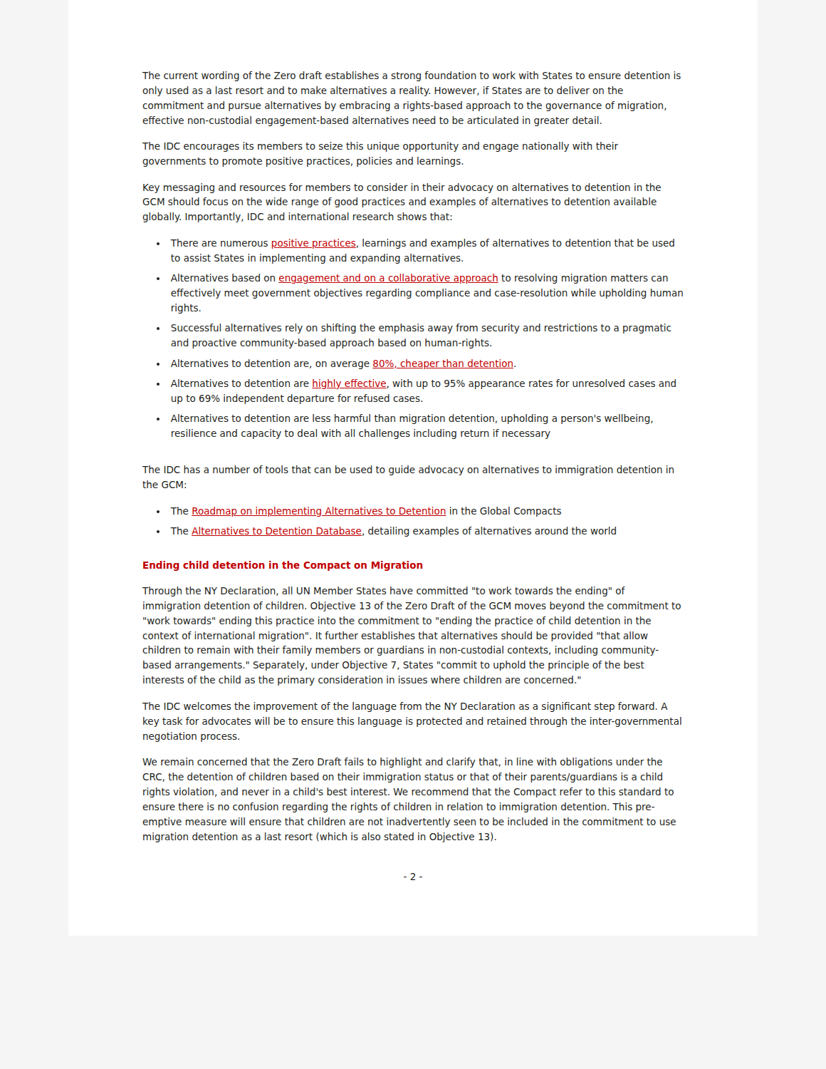The current wording of the Zero draft establishes a strong foundation to work with States to ensure detention is only used as a last resort and to make alternatives a reality. However, if States are to deliver on the commitment and pursue alternatives by embracing a rights-based approach to the governance of migration, effective non-custodial engagement-based alternatives need to be articulated in greater detail.
The IDC encourages its members to seize this unique opportunity and engage nationally with their governments to promote positive practices, policies and learnings.
Key messaging and resources for members to consider in their advocacy on alternatives to detention in the GCM should focus on the wide range of good practices and examples of alternatives to detention available globally. Importantly, IDC and international research shows that:
There are numerous positive practices, learnings and examples of alternatives to detention that be used to assist States in implementing and expanding alternatives.
Alternatives based on engagement and on a collaborative approach to resolving migration matters can effectively meet government objectives regarding compliance and case-resolution while upholding human rights.
Successful alternatives rely on shifting the emphasis away from security and restrictions to a pragmatic and proactive community-based approach based on human-rights.
Alternatives to detention are, on average 80%, cheaper than detention.
Alternatives to detention are highly effective, with up to 95% appearance rates for unresolved cases and up to 69% independent departure for refused cases.
Alternatives to detention are less harmful than migration detention, upholding a person's wellbeing, resilience and capacity to deal with all challenges including return if necessary
The IDC has a number of tools that can be used to guide advocacy on alternatives to immigration detention in the GCM:
The Roadmap on implementing Alternatives to Detention in the Global Compacts
The Alternatives to Detention Database, detailing examples of alternatives around the world
Ending child detention in the Compact on Migration
Through the NY Declaration, all UN Member States have committed "to work towards the ending" of immigration detention of children. Objective 13 of the Zero Draft of the GCM moves beyond the commitment to "work towards" ending this practice into the commitment to "ending the practice of child detention in the context of international migration". It further establishes that alternatives should be provided "that allow children to remain with their family members or guardians in non-custodial contexts, including community-based arrangements." Separately, under Objective 7, States "commit to uphold the principle of the best interests of the child as the primary consideration in issues where children are concerned."
The IDC welcomes the improvement of the language from the NY Declaration as a significant step forward. A key task for advocates will be to ensure this language is protected and retained through the inter-governmental negotiation process.
We remain concerned that the Zero Draft fails to highlight and clarify that, in line with obligations under the CRC, the detention of children based on their immigration status or that of their parents/guardians is a child rights violation, and never in a child's best interest. We recommend that the Compact refer to this standard to ensure there is no confusion regarding the rights of children in relation to immigration detention. This pre-emptive measure will ensure that children are not inadvertently seen to be included in the commitment to use migration detention as a last resort (which is also stated in Objective 13).
- 2 -